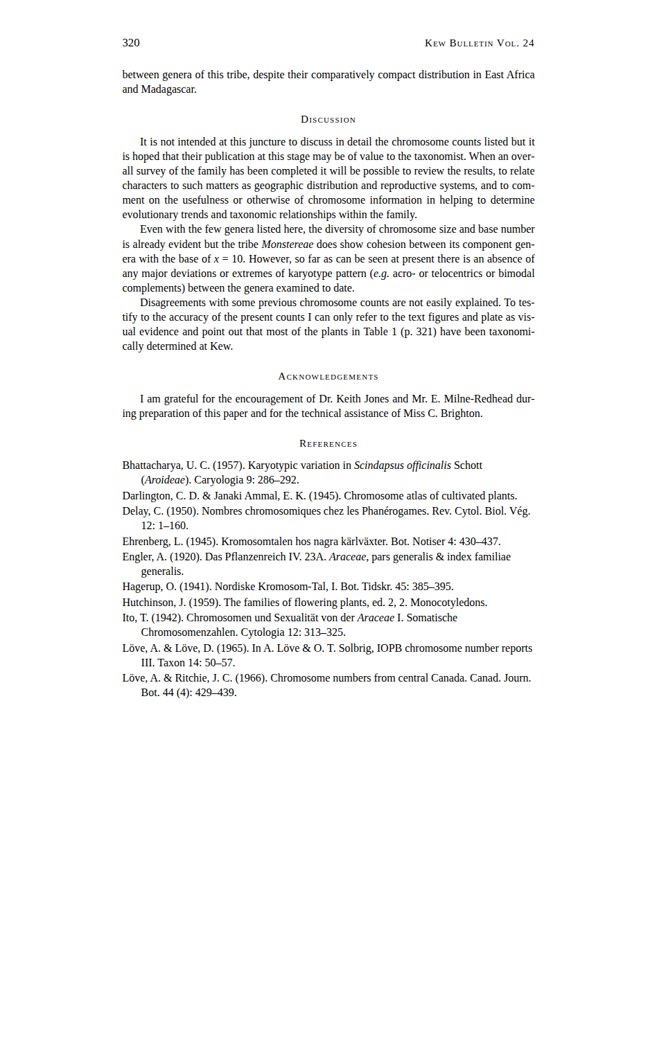320 Kew Bulletin Vol. 24
between genera of this tribe, despite their comparatively compact distribution in East Africa and Madagascar.
Discussion
It is not intended at this juncture to discuss in detail the chromosome counts listed but it is hoped that their publication at this stage may be of value to the taxonomist. When an overall survey of the family has been completed it will be possible to review the results, to relate characters to such matters as geographic distribution and reproductive systems, and to comment on the usefulness or otherwise of chromosome information in helping to determine evolutionary trends and taxonomic relationships within the family.
Even with the few genera listed here, the diversity of chromosome size and base number is already evident but the tribe Monstereae does show cohesion between its component genera with the base of x = 10. However, so far as can be seen at present there is an absence of any major deviations or extremes of karyotype pattern (e.g. acro- or telocentrics or bimodal complements) between the genera examined to date.
Disagreements with some previous chromosome counts are not easily explained. To testify to the accuracy of the present counts I can only refer to the text figures and plate as visual evidence and point out that most of the plants in Table 1 (p. 321) have been taxonomically determined at Kew.
Acknowledgements
I am grateful for the encouragement of Dr. Keith Jones and Mr. E. Milne-Redhead during preparation of this paper and for the technical assistance of Miss C. Brighton.
References
Bhattacharya, U. C. (1957). Karyotypic variation in Scindapsus officinalis Schott (Aroideae). Caryologia 9: 286–292.
Darlington, C. D. & Janaki Ammal, E. K. (1945). Chromosome atlas of cultivated plants.
Delay, C. (1950). Nombres chromosomiques chez les Phanérogames. Rev. Cytol. Biol. Vég. 12: 1–160.
Ehrenberg, L. (1945). Kromosomtalen hos nagra kärlväxter. Bot. Notiser 4: 430–437.
Engler, A. (1920). Das Pflanzenreich IV. 23A. Araceae, pars generalis & index familiae generalis.
Hagerup, O. (1941). Nordiske Kromosom-Tal, I. Bot. Tidskr. 45: 385–395.
Hutchinson, J. (1959). The families of flowering plants, ed. 2, 2. Monocotyledons.
Ito, T. (1942). Chromosomen und Sexualität von der Araceae I. Somatische Chromosomenzahlen. Cytologia 12: 313–325.
Löve, A. & Löve, D. (1965). In A. Löve & O. T. Solbrig, IOPB chromosome number reports III. Taxon 14: 50–57.
Löve, A. & Ritchie, J. C. (1966). Chromosome numbers from central Canada. Canad. Journ. Bot. 44 (4): 429–439.